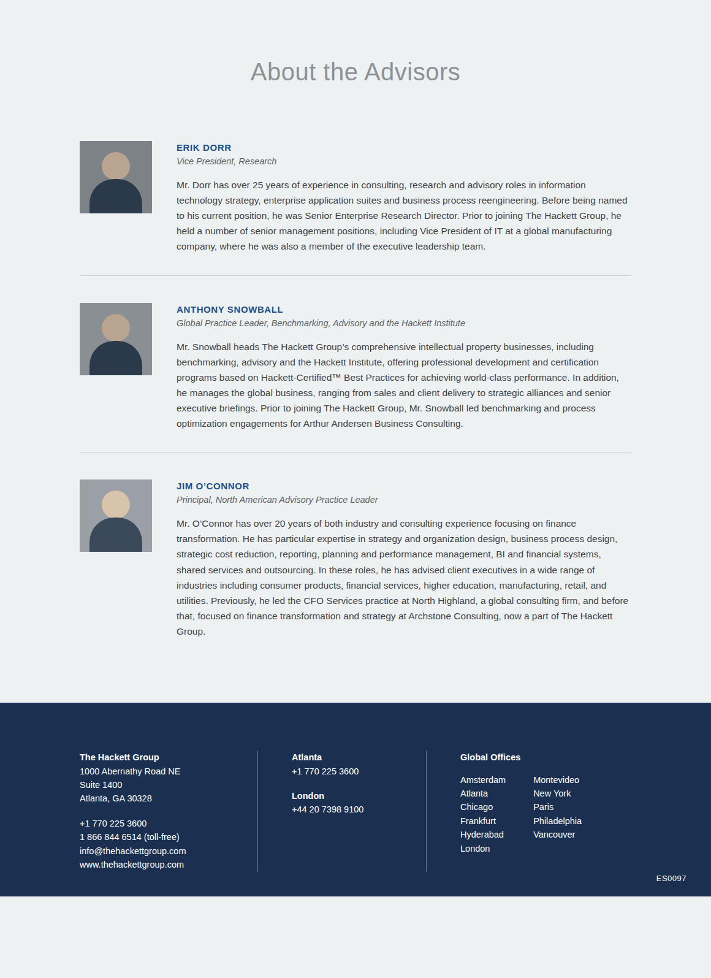About the Advisors
ERIK DORR
Vice President, Research
Mr. Dorr has over 25 years of experience in consulting, research and advisory roles in information technology strategy, enterprise application suites and business process reengineering. Before being named to his current position, he was Senior Enterprise Research Director. Prior to joining The Hackett Group, he held a number of senior management positions, including Vice President of IT at a global manufacturing company, where he was also a member of the executive leadership team.
ANTHONY SNOWBALL
Global Practice Leader, Benchmarking, Advisory and the Hackett Institute
Mr. Snowball heads The Hackett Group’s comprehensive intellectual property businesses, including benchmarking, advisory and the Hackett Institute, offering professional development and certification programs based on Hackett-Certified™ Best Practices for achieving world-class performance. In addition, he manages the global business, ranging from sales and client delivery to strategic alliances and senior executive briefings. Prior to joining The Hackett Group, Mr. Snowball led benchmarking and process optimization engagements for Arthur Andersen Business Consulting.
JIM O’CONNOR
Principal, North American Advisory Practice Leader
Mr. O’Connor has over 20 years of both industry and consulting experience focusing on finance transformation. He has particular expertise in strategy and organization design, business process design, strategic cost reduction, reporting, planning and performance management, BI and financial systems, shared services and outsourcing. In these roles, he has advised client executives in a wide range of industries including consumer products, financial services, higher education, manufacturing, retail, and utilities. Previously, he led the CFO Services practice at North Highland, a global consulting firm, and before that, focused on finance transformation and strategy at Archstone Consulting, now a part of The Hackett Group.
The Hackett Group
1000 Abernathy Road NE
Suite 1400
Atlanta, GA 30328
+1 770 225 3600
1 866 844 6514 (toll-free)
info@thehackettgroup.com
www.thehackettgroup.com
Atlanta
+1 770 225 3600
London
+44 20 7398 9100
Global Offices
Amsterdam
Atlanta
Chicago
Frankfurt
Hyderabad
London
Montevideo
New York
Paris
Philadelphia
Vancouver
ES0097